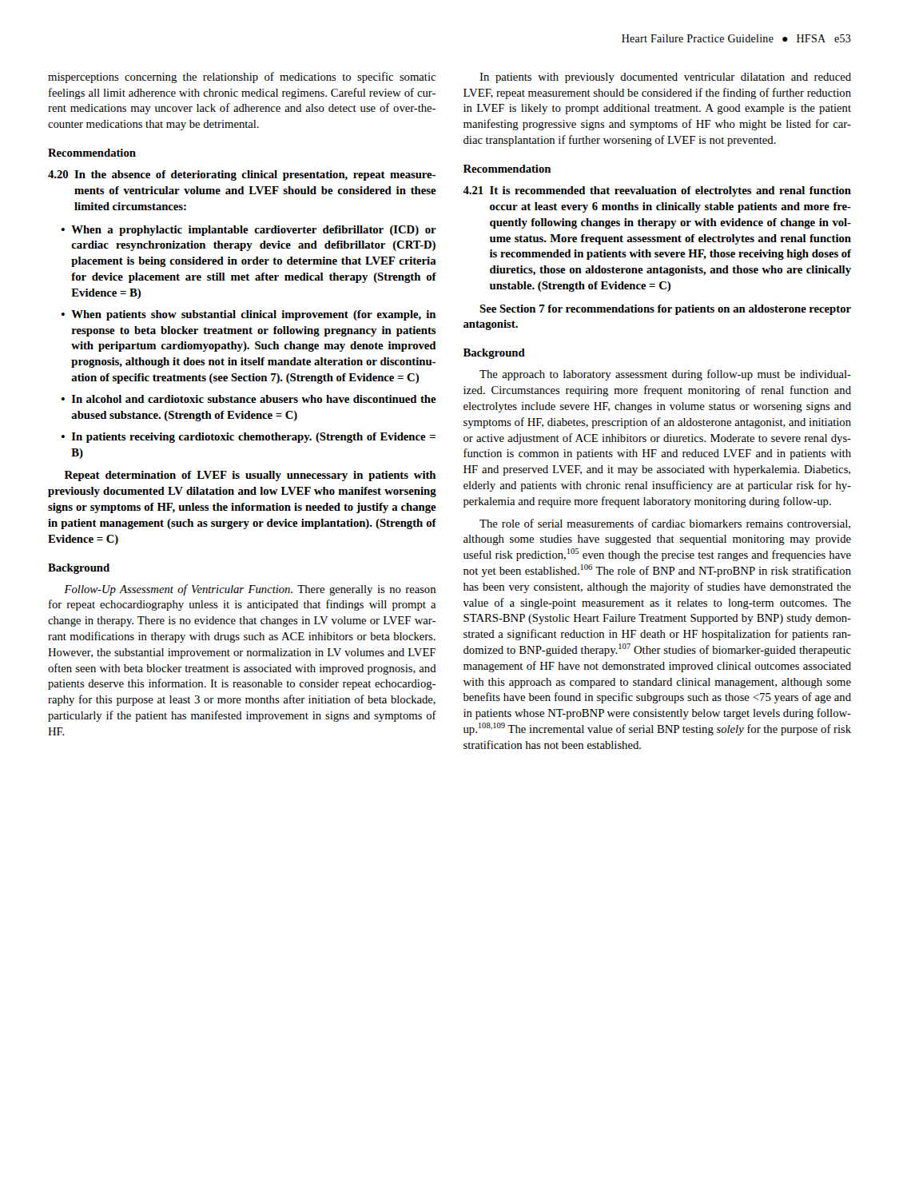Heart Failure Practice Guideline ● HFSA e53
misperceptions concerning the relationship of medications to specific somatic feelings all limit adherence with chronic medical regimens. Careful review of current medications may uncover lack of adherence and also detect use of over-the-counter medications that may be detrimental.
Recommendation
4.20 In the absence of deteriorating clinical presentation, repeat measurements of ventricular volume and LVEF should be considered in these limited circumstances:
When a prophylactic implantable cardioverter defibrillator (ICD) or cardiac resynchronization therapy device and defibrillator (CRT-D) placement is being considered in order to determine that LVEF criteria for device placement are still met after medical therapy (Strength of Evidence = B)
When patients show substantial clinical improvement (for example, in response to beta blocker treatment or following pregnancy in patients with peripartum cardiomyopathy). Such change may denote improved prognosis, although it does not in itself mandate alteration or discontinuation of specific treatments (see Section 7). (Strength of Evidence = C)
In alcohol and cardiotoxic substance abusers who have discontinued the abused substance. (Strength of Evidence = C)
In patients receiving cardiotoxic chemotherapy. (Strength of Evidence = B)
Repeat determination of LVEF is usually unnecessary in patients with previously documented LV dilatation and low LVEF who manifest worsening signs or symptoms of HF, unless the information is needed to justify a change in patient management (such as surgery or device implantation). (Strength of Evidence = C)
Background
Follow-Up Assessment of Ventricular Function. There generally is no reason for repeat echocardiography unless it is anticipated that findings will prompt a change in therapy. There is no evidence that changes in LV volume or LVEF warrant modifications in therapy with drugs such as ACE inhibitors or beta blockers. However, the substantial improvement or normalization in LV volumes and LVEF often seen with beta blocker treatment is associated with improved prognosis, and patients deserve this information. It is reasonable to consider repeat echocardiography for this purpose at least 3 or more months after initiation of beta blockade, particularly if the patient has manifested improvement in signs and symptoms of HF.
In patients with previously documented ventricular dilatation and reduced LVEF, repeat measurement should be considered if the finding of further reduction in LVEF is likely to prompt additional treatment. A good example is the patient manifesting progressive signs and symptoms of HF who might be listed for cardiac transplantation if further worsening of LVEF is not prevented.
Recommendation
4.21 It is recommended that reevaluation of electrolytes and renal function occur at least every 6 months in clinically stable patients and more frequently following changes in therapy or with evidence of change in volume status. More frequent assessment of electrolytes and renal function is recommended in patients with severe HF, those receiving high doses of diuretics, those on aldosterone antagonists, and those who are clinically unstable. (Strength of Evidence = C)
See Section 7 for recommendations for patients on an aldosterone receptor antagonist.
Background
The approach to laboratory assessment during follow-up must be individualized. Circumstances requiring more frequent monitoring of renal function and electrolytes include severe HF, changes in volume status or worsening signs and symptoms of HF, diabetes, prescription of an aldosterone antagonist, and initiation or active adjustment of ACE inhibitors or diuretics. Moderate to severe renal dysfunction is common in patients with HF and reduced LVEF and in patients with HF and preserved LVEF, and it may be associated with hyperkalemia. Diabetics, elderly and patients with chronic renal insufficiency are at particular risk for hyperkalemia and require more frequent laboratory monitoring during follow-up.
The role of serial measurements of cardiac biomarkers remains controversial, although some studies have suggested that sequential monitoring may provide useful risk prediction,105 even though the precise test ranges and frequencies have not yet been established.106 The role of BNP and NT-proBNP in risk stratification has been very consistent, although the majority of studies have demonstrated the value of a single-point measurement as it relates to long-term outcomes. The STARS-BNP (Systolic Heart Failure Treatment Supported by BNP) study demonstrated a significant reduction in HF death or HF hospitalization for patients randomized to BNP-guided therapy.107 Other studies of biomarker-guided therapeutic management of HF have not demonstrated improved clinical outcomes associated with this approach as compared to standard clinical management, although some benefits have been found in specific subgroups such as those <75 years of age and in patients whose NT-proBNP were consistently below target levels during follow-up.108,109 The incremental value of serial BNP testing solely for the purpose of risk stratification has not been established.